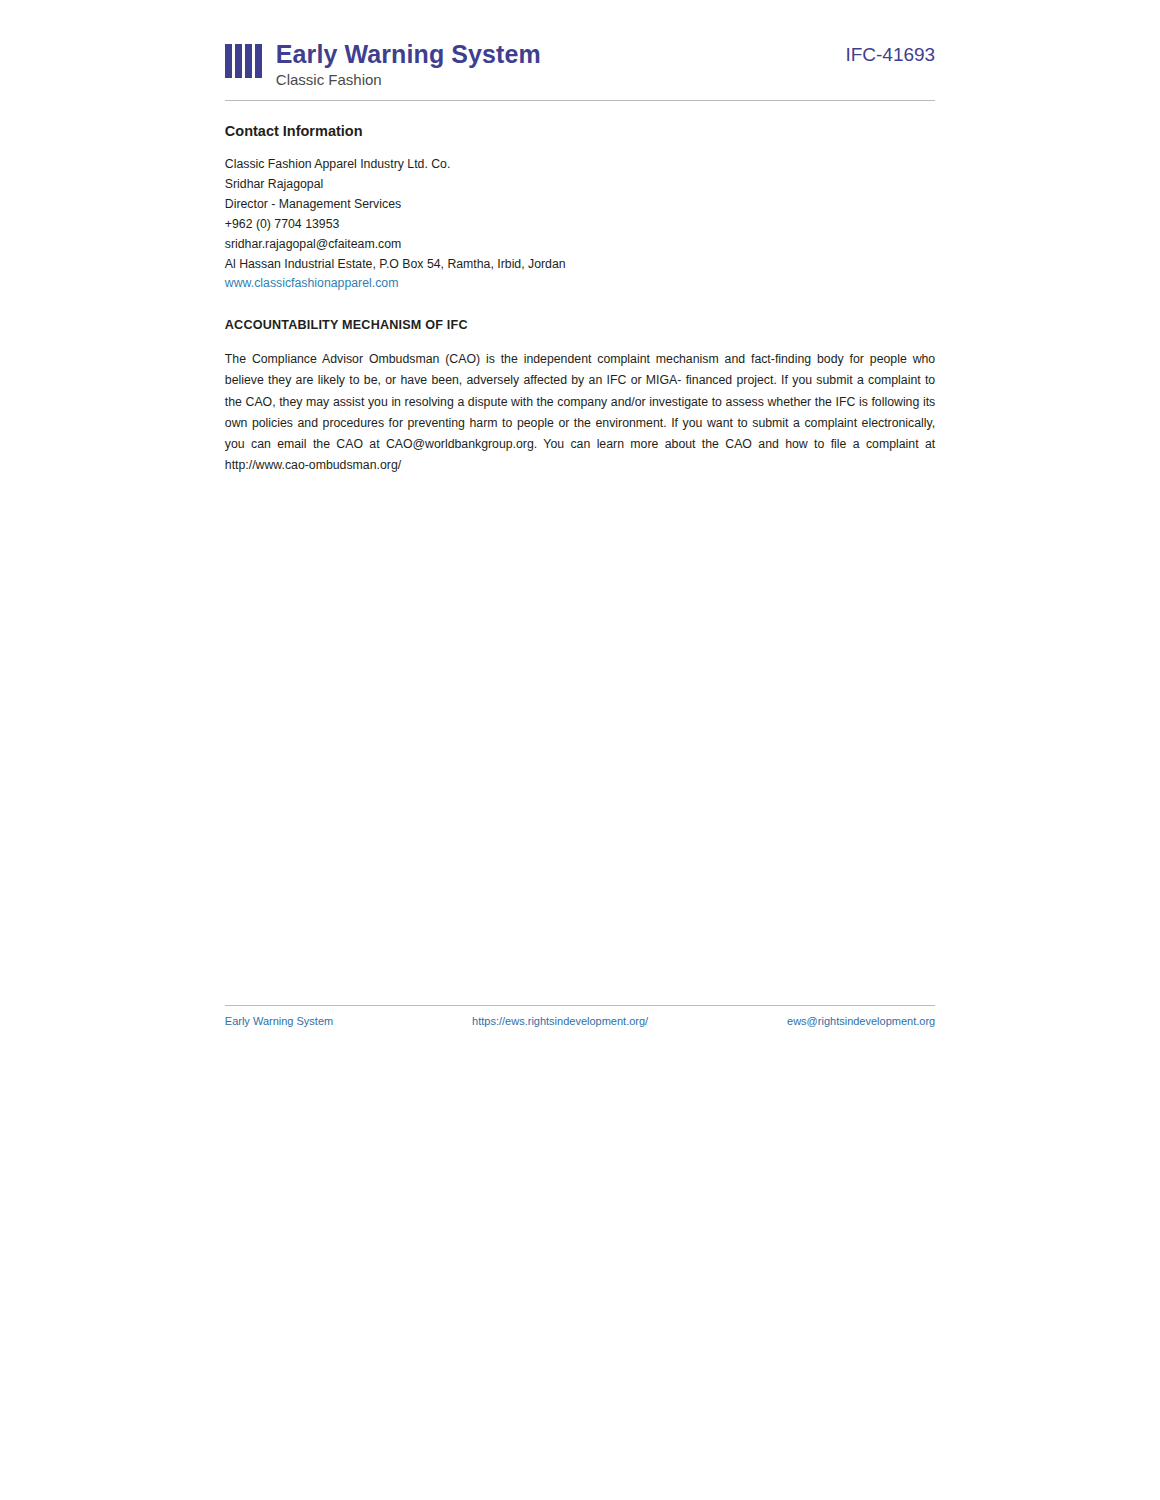Early Warning System
Classic Fashion
IFC-41693
Contact Information
Classic Fashion Apparel Industry Ltd. Co.
Sridhar Rajagopal
Director - Management Services
+962 (0) 7704 13953
sridhar.rajagopal@cfaiteam.com
Al Hassan Industrial Estate, P.O Box 54, Ramtha, Irbid, Jordan
www.classicfashionapparel.com
ACCOUNTABILITY MECHANISM OF IFC
The Compliance Advisor Ombudsman (CAO) is the independent complaint mechanism and fact-finding body for people who believe they are likely to be, or have been, adversely affected by an IFC or MIGA- financed project. If you submit a complaint to the CAO, they may assist you in resolving a dispute with the company and/or investigate to assess whether the IFC is following its own policies and procedures for preventing harm to people or the environment. If you want to submit a complaint electronically, you can email the CAO at CAO@worldbankgroup.org. You can learn more about the CAO and how to file a complaint at http://www.cao-ombudsman.org/
Early Warning System
https://ews.rightsindevelopment.org/
ews@rightsindevelopment.org